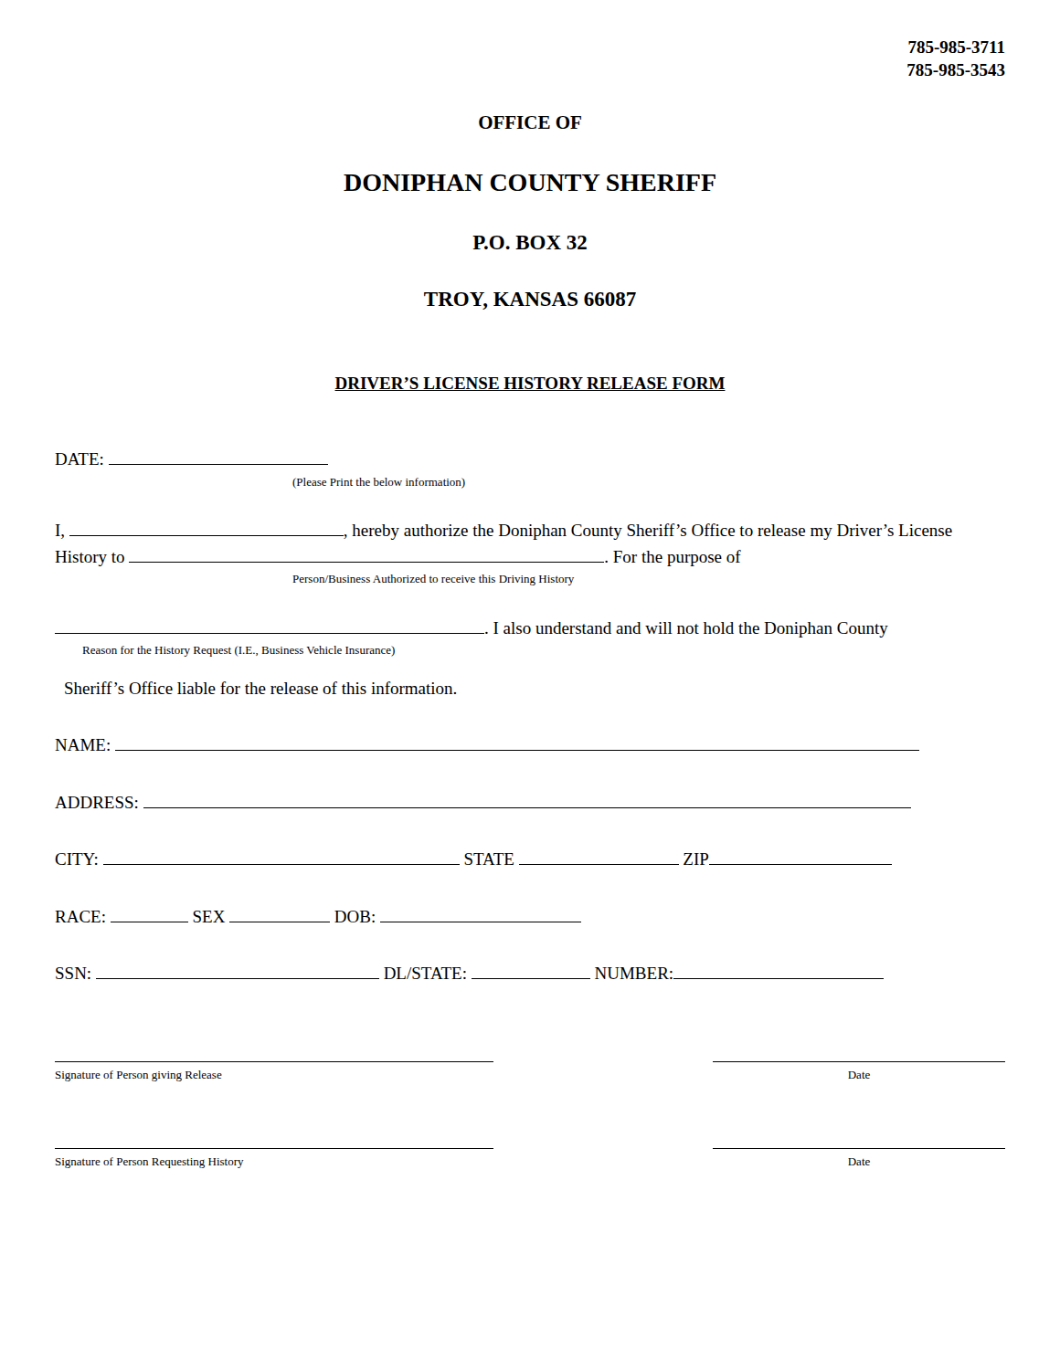785-985-3711
785-985-3543
OFFICE OF
DONIPHAN COUNTY SHERIFF
P.O. BOX 32
TROY, KANSAS 66087
DRIVER’S LICENSE HISTORY RELEASE FORM
DATE:
(Please Print the below information)
I, , hereby authorize the Doniphan County Sheriff’s Office to release my Driver’s License History to . For the purpose of
Person/Business Authorized to receive this Driving History
. I also understand and will not hold the Doniphan County
Reason for the History Request (I.E., Business Vehicle Insurance)
Sheriff’s Office liable for the release of this information.
NAME:
ADDRESS:
CITY: STATE ZIP
RACE: SEX DOB:
SSN: DL/STATE: NUMBER:
Signature of Person giving Release
Date
Signature of Person Requesting History
Date